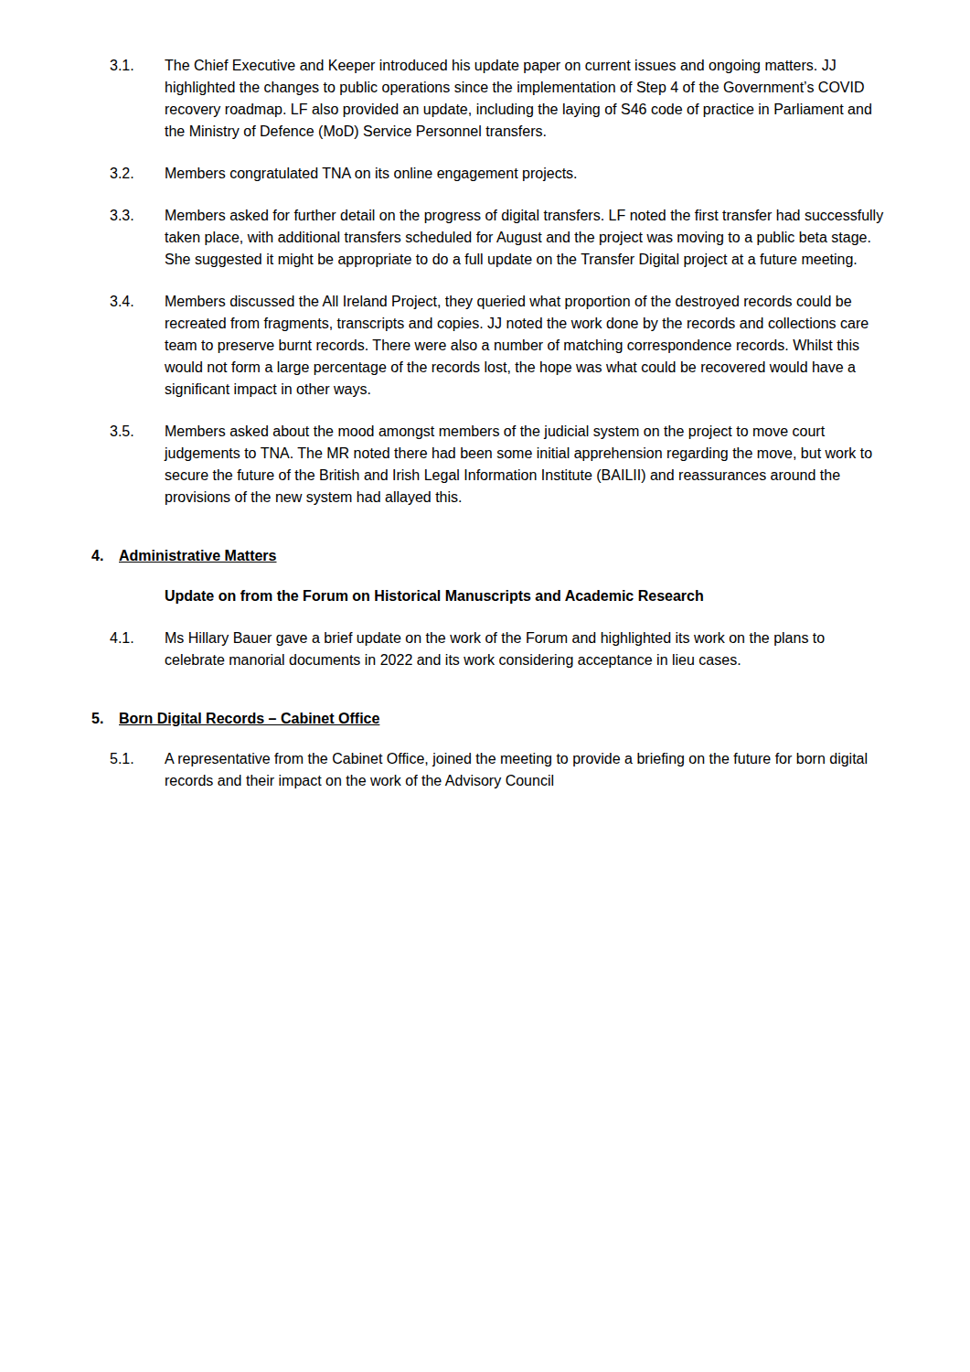3.1.
The Chief Executive and Keeper introduced his update paper on current issues and ongoing matters. JJ highlighted the changes to public operations since the implementation of Step 4 of the Government’s COVID recovery roadmap. LF also provided an update, including the laying of S46 code of practice in Parliament and the Ministry of Defence (MoD) Service Personnel transfers.
3.2.
Members congratulated TNA on its online engagement projects.
3.3.
Members asked for further detail on the progress of digital transfers. LF noted the first transfer had successfully taken place, with additional transfers scheduled for August and the project was moving to a public beta stage. She suggested it might be appropriate to do a full update on the Transfer Digital project at a future meeting.
3.4.
Members discussed the All Ireland Project, they queried what proportion of the destroyed records could be recreated from fragments, transcripts and copies. JJ noted the work done by the records and collections care team to preserve burnt records. There were also a number of matching correspondence records. Whilst this would not form a large percentage of the records lost, the hope was what could be recovered would have a significant impact in other ways.
3.5.
Members asked about the mood amongst members of the judicial system on the project to move court judgements to TNA. The MR noted there had been some initial apprehension regarding the move, but work to secure the future of the British and Irish Legal Information Institute (BAILII) and reassurances around the provisions of the new system had allayed this.
4. Administrative Matters
Update on from the Forum on Historical Manuscripts and Academic Research
4.1.
Ms Hillary Bauer gave a brief update on the work of the Forum and highlighted its work on the plans to celebrate manorial documents in 2022 and its work considering acceptance in lieu cases.
5. Born Digital Records – Cabinet Office
5.1.
A representative from the Cabinet Office, joined the meeting to provide a briefing on the future for born digital records and their impact on the work of the Advisory Council